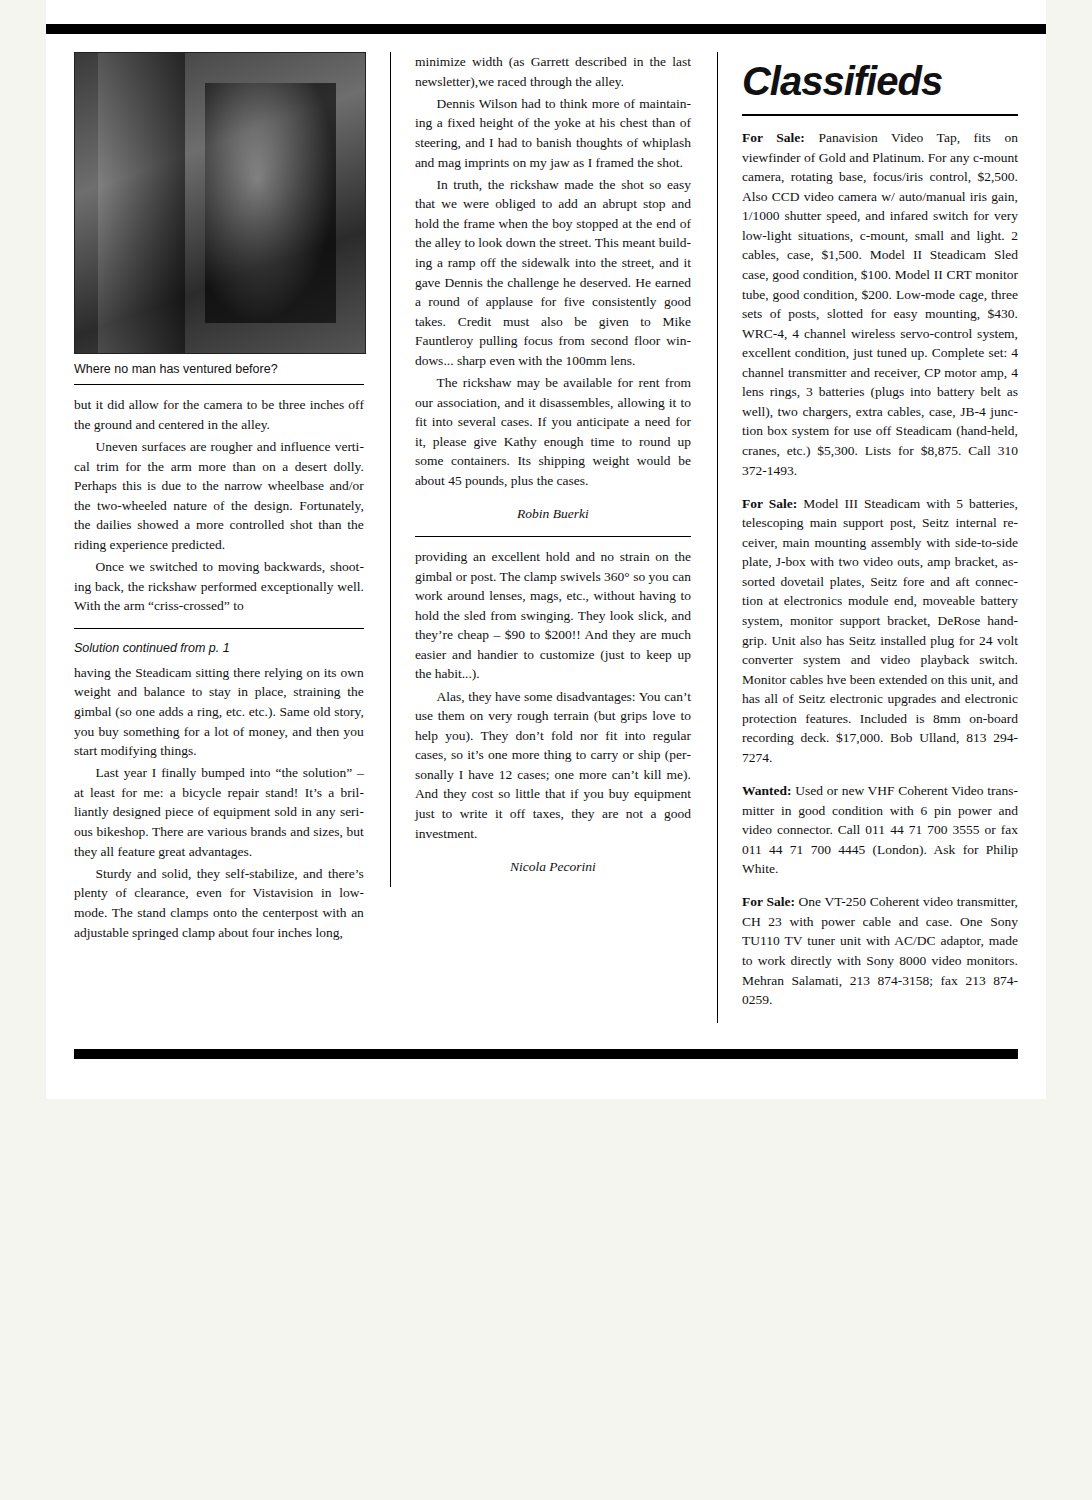Page 3
Where no man has ventured before?
but it did allow for the camera to be three inches off the ground and centered in the alley.
Uneven surfaces are rougher and influence vertical trim for the arm more than on a desert dolly. Perhaps this is due to the narrow wheelbase and/or the two-wheeled nature of the design. Fortunately, the dailies showed a more controlled shot than the riding experience predicted.
Once we switched to moving backwards, shooting back, the rickshaw performed exceptionally well. With the arm “criss-crossed” to
Solution continued from p. 1
having the Steadicam sitting there relying on its own weight and balance to stay in place, straining the gimbal (so one adds a ring, etc. etc.). Same old story, you buy something for a lot of money, and then you start modifying things.
Last year I finally bumped into “the solution” – at least for me: a bicycle repair stand! It’s a brilliantly designed piece of equipment sold in any serious bikeshop. There are various brands and sizes, but they all feature great advantages.
Sturdy and solid, they self-stabilize, and there’s plenty of clearance, even for Vistavision in low-mode. The stand clamps onto the centerpost with an adjustable springed clamp about four inches long,
minimize width (as Garrett described in the last newsletter),we raced through the alley.
Dennis Wilson had to think more of maintaining a fixed height of the yoke at his chest than of steering, and I had to banish thoughts of whiplash and mag imprints on my jaw as I framed the shot.
In truth, the rickshaw made the shot so easy that we were obliged to add an abrupt stop and hold the frame when the boy stopped at the end of the alley to look down the street. This meant building a ramp off the sidewalk into the street, and it gave Dennis the challenge he deserved. He earned a round of applause for five consistently good takes. Credit must also be given to Mike Fauntleroy pulling focus from second floor windows... sharp even with the 100mm lens.
The rickshaw may be available for rent from our association, and it disassembles, allowing it to fit into several cases. If you anticipate a need for it, please give Kathy enough time to round up some containers. Its shipping weight would be about 45 pounds, plus the cases.
Robin Buerki
providing an excellent hold and no strain on the gimbal or post. The clamp swivels 360° so you can work around lenses, mags, etc., without having to hold the sled from swinging. They look slick, and they’re cheap – $90 to $200!! And they are much easier and handier to customize (just to keep up the habit...).
Alas, they have some disadvantages: You can’t use them on very rough terrain (but grips love to help you). They don’t fold nor fit into regular cases, so it’s one more thing to carry or ship (personally I have 12 cases; one more can’t kill me). And they cost so little that if you buy equipment just to write it off taxes, they are not a good investment.
Nicola Pecorini
Classifieds
For Sale: Panavision Video Tap, fits on viewfinder of Gold and Platinum. For any c-mount camera, rotating base, focus/iris control, $2,500. Also CCD video camera w/ auto/manual iris gain, 1/1000 shutter speed, and infared switch for very low-light situations, c-mount, small and light. 2 cables, case, $1,500. Model II Steadicam Sled case, good condition, $100. Model II CRT monitor tube, good condition, $200. Low-mode cage, three sets of posts, slotted for easy mounting, $430. WRC-4, 4 channel wireless servo-control system, excellent condition, just tuned up. Complete set: 4 channel transmitter and receiver, CP motor amp, 4 lens rings, 3 batteries (plugs into battery belt as well), two chargers, extra cables, case, JB-4 junction box system for use off Steadicam (hand-held, cranes, etc.) $5,300. Lists for $8,875. Call 310 372-1493.
For Sale: Model III Steadicam with 5 batteries, telescoping main support post, Seitz internal receiver, main mounting assembly with side-to-side plate, J-box with two video outs, amp bracket, assorted dovetail plates, Seitz fore and aft connection at electronics module end, moveable battery system, monitor support bracket, DeRose handgrip. Unit also has Seitz installed plug for 24 volt converter system and video playback switch. Monitor cables hve been extended on this unit, and has all of Seitz electronic upgrades and electronic protection features. Included is 8mm on-board recording deck. $17,000. Bob Ulland, 813 294-7274.
Wanted: Used or new VHF Coherent Video transmitter in good condition with 6 pin power and video connector. Call 011 44 71 700 3555 or fax 011 44 71 700 4445 (London). Ask for Philip White.
For Sale: One VT-250 Coherent video transmitter, CH 23 with power cable and case. One Sony TU110 TV tuner unit with AC/DC adaptor, made to work directly with Sony 8000 video monitors. Mehran Salamati, 213 874-3158; fax 213 874-0259.